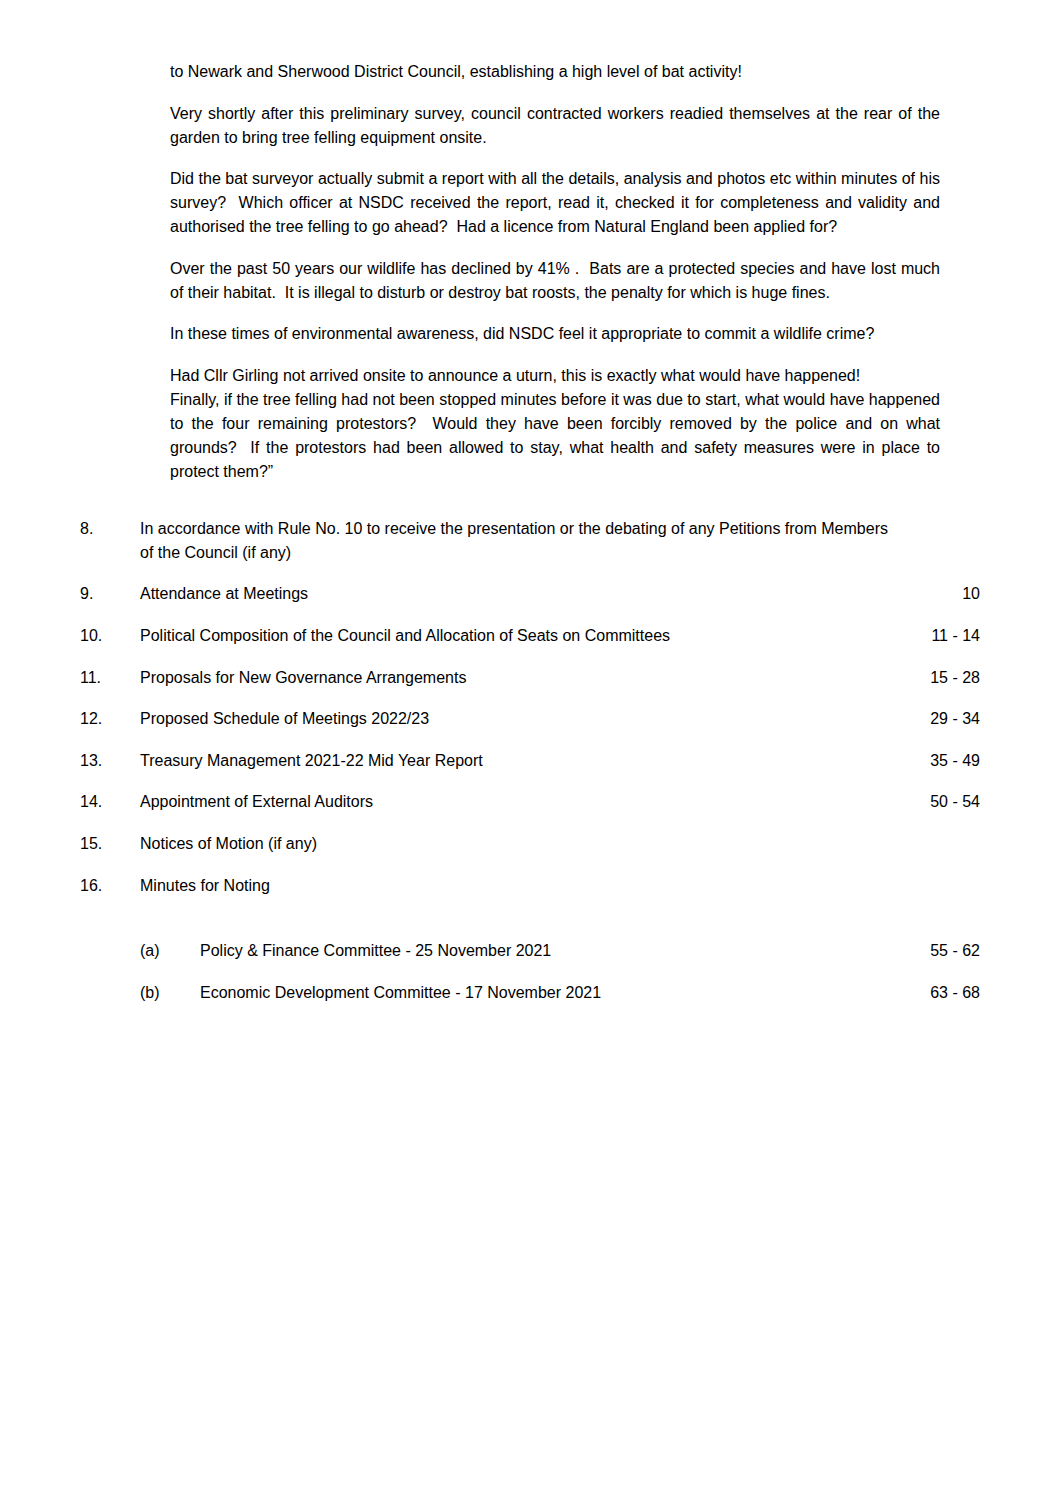to Newark and Sherwood District Council, establishing a high level of bat activity!
Very shortly after this preliminary survey, council contracted workers readied themselves at the rear of the garden to bring tree felling equipment onsite.
Did the bat surveyor actually submit a report with all the details, analysis and photos etc within minutes of his survey? Which officer at NSDC received the report, read it, checked it for completeness and validity and authorised the tree felling to go ahead? Had a licence from Natural England been applied for?
Over the past 50 years our wildlife has declined by 41% . Bats are a protected species and have lost much of their habitat. It is illegal to disturb or destroy bat roosts, the penalty for which is huge fines.
In these times of environmental awareness, did NSDC feel it appropriate to commit a wildlife crime?
Had Cllr Girling not arrived onsite to announce a uturn, this is exactly what would have happened!
Finally, if the tree felling had not been stopped minutes before it was due to start, what would have happened to the four remaining protestors? Would they have been forcibly removed by the police and on what grounds? If the protestors had been allowed to stay, what health and safety measures were in place to protect them?”
| 8. | In accordance with Rule No. 10 to receive the presentation or the debating of any Petitions from Members of the Council (if any) | |
| 9. | Attendance at Meetings | 10 |
| 10. | Political Composition of the Council and Allocation of Seats on Committees | 11 - 14 |
| 11. | Proposals for New Governance Arrangements | 15 - 28 |
| 12. | Proposed Schedule of Meetings 2022/23 | 29 - 34 |
| 13. | Treasury Management 2021-22 Mid Year Report | 35 - 49 |
| 14. | Appointment of External Auditors | 50 - 54 |
| 15. | Notices of Motion (if any) | |
| 16. | Minutes for Noting | |
| | (a) | Policy & Finance Committee - 25 November 2021 | 55 - 62 |
| | (b) | Economic Development Committee - 17 November 2021 | 63 - 68 |